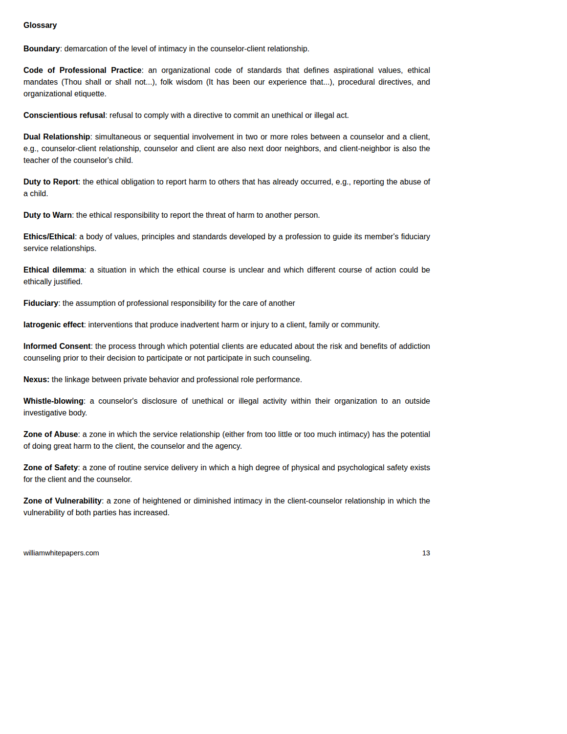Glossary
Boundary
: demarcation of the level of intimacy in the counselor-client relationship.
Code of Professional Practice
: an organizational code of standards that defines aspirational values, ethical mandates (Thou shall or shall not...), folk wisdom (It has been our experience that...), procedural directives, and organizational etiquette.
Conscientious refusal
: refusal to comply with a directive to commit an unethical or illegal act.
Dual Relationship
: simultaneous or sequential involvement in two or more roles between a counselor and a client, e.g., counselor-client relationship, counselor and client are also next door neighbors, and client-neighbor is also the teacher of the counselor's child.
Duty to Report
: the ethical obligation to report harm to others that has already occurred, e.g., reporting the abuse of a child.
Duty to Warn
: the ethical responsibility to report the threat of harm to another person.
Ethics/Ethical
: a body of values, principles and standards developed by a profession to guide its member's fiduciary service relationships.
Ethical dilemma
: a situation in which the ethical course is unclear and which different course of action could be ethically justified.
Fiduciary
: the assumption of professional responsibility for the care of another
Iatrogenic effect
: interventions that produce inadvertent harm or injury to a client, family or community.
Informed Consent
: the process through which potential clients are educated about the risk and benefits of addiction counseling prior to their decision to participate or not participate in such counseling.
Nexus:
the linkage between private behavior and professional role performance.
Whistle-blowing
: a counselor's disclosure of unethical or illegal activity within their organization to an outside investigative body.
Zone of Abuse
: a zone in which the service relationship (either from too little or too much intimacy) has the potential of doing great harm to the client, the counselor and the agency.
Zone of Safety
: a zone of routine service delivery in which a high degree of physical and psychological safety exists for the client and the counselor.
Zone of Vulnerability
: a zone of heightened or diminished intimacy in the client-counselor relationship in which the vulnerability of both parties has increased.
williamwhitepapers.com 13